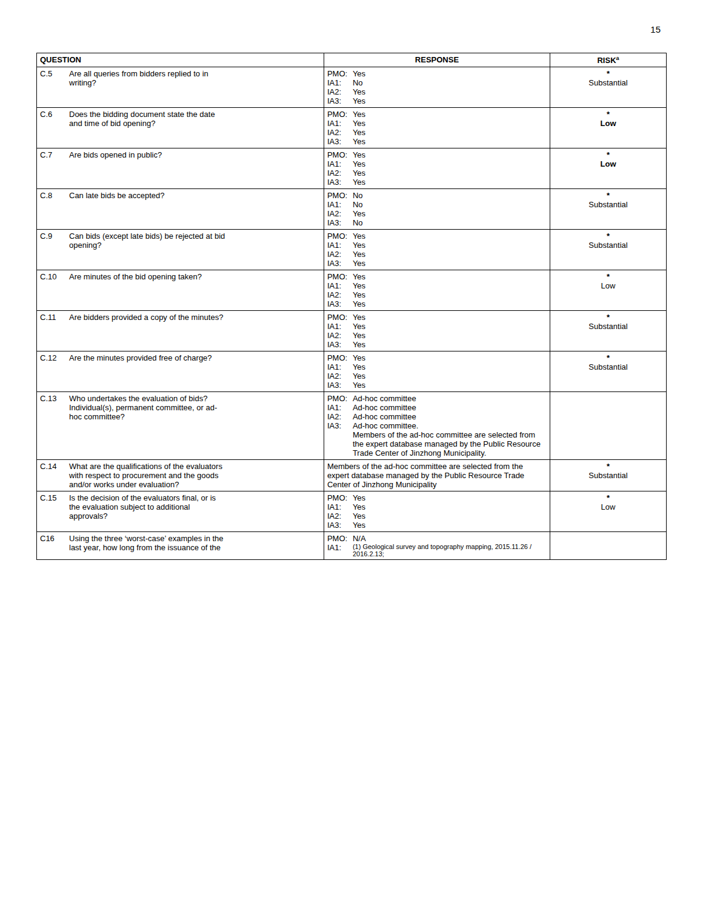15
| QUESTION | RESPONSE | RISK a |
| --- | --- | --- |
| C.5 Are all queries from bidders replied to in writing? | / PMO: / Yes / / IA1: / No / / IA2: / Yes / / IA3: / Yes / | * Substantial |
| C.6 Does the bidding document state the date and time of bid opening? | / PMO: / Yes / / IA1: / Yes / / IA2: / Yes / / IA3: / Yes / | * Low |
| C.7 Are bids opened in public? | / PMO: / Yes / / IA1: / Yes / / IA2: / Yes / / IA3: / Yes / | * Low |
| C.8 Can late bids be accepted? | / PMO: / No / / IA1: / No / / IA2: / Yes / / IA3: / No / | * Substantial |
| C.9 Can bids (except late bids) be rejected at bid opening? | / PMO: / Yes / / IA1: / Yes / / IA2: / Yes / / IA3: / Yes / | * Substantial |
| C.10 Are minutes of the bid opening taken? | / PMO: / Yes / / IA1: / Yes / / IA2: / Yes / / IA3: / Yes / | * Low |
| C.11 Are bidders provided a copy of the minutes? | / PMO: / Yes / / IA1: / Yes / / IA2: / Yes / / IA3: / Yes / | * Substantial |
| C.12 Are the minutes provided free of charge? | / PMO: / Yes / / IA1: / Yes / / IA2: / Yes / / IA3: / Yes / | * Substantial |
| C.13 Who undertakes the evaluation of bids? Individual(s), permanent committee, or ad- hoc committee? | / PMO: / Ad-hoc committee / / IA1: / Ad-hoc committee / / IA2: / Ad-hoc committee / / IA3: / Ad-hoc committee. Members of the ad-hoc committee are selected from the expert database managed by the Public Resource Trade Center of Jinzhong Municipality. / | |
| C.14 What are the qualifications of the evaluators with respect to procurement and the goods and/or works under evaluation? | Members of the ad-hoc committee are selected from the expert database managed by the Public Resource Trade Center of Jinzhong Municipality | * Substantial |
| C.15 Is the decision of the evaluators final, or is the evaluation subject to additional approvals? | / PMO: / Yes / / IA1: / Yes / / IA2: / Yes / / IA3: / Yes / | * Low |
| C16 Using the three ‘worst-case’ examples in the last year, how long from the issuance of the | / PMO: / N/A / / IA1: / (1) Geological survey and topography mapping, 2015.11.26 / 2016.2.13; / | |